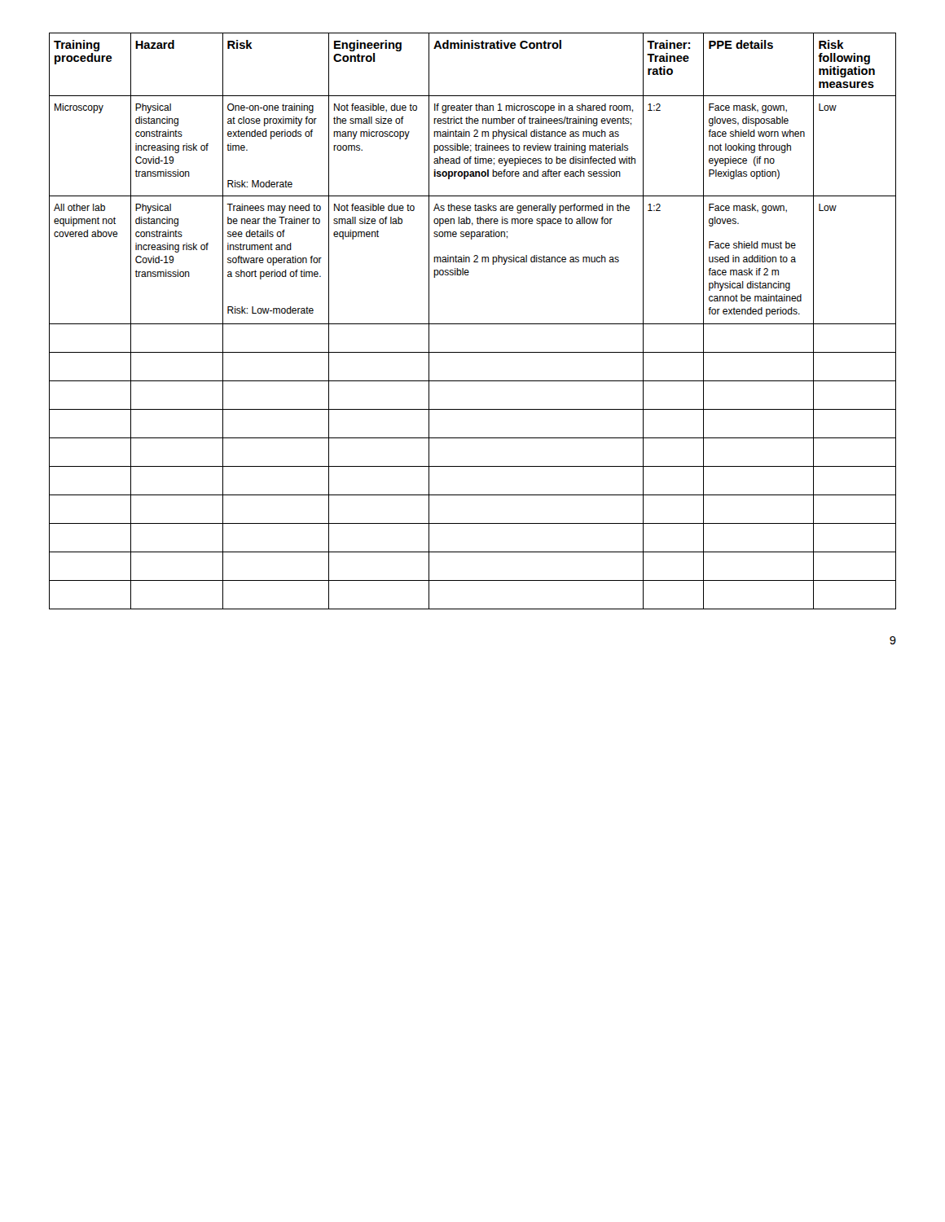| Training procedure | Hazard | Risk | Engineering Control | Administrative Control | Trainer: Trainee ratio | PPE details | Risk following mitigation measures |
| --- | --- | --- | --- | --- | --- | --- | --- |
| Microscopy | Physical distancing constraints increasing risk of Covid-19 transmission | One-on-one training at close proximity for extended periods of time. Risk: Moderate | Not feasible, due to the small size of many microscopy rooms. | If greater than 1 microscope in a shared room, restrict the number of trainees/training events; maintain 2 m physical distance as much as possible; trainees to review training materials ahead of time; eyepieces to be disinfected with isopropanol before and after each session | 1:2 | Face mask, gown, gloves, disposable face shield worn when not looking through eyepiece (if no Plexiglas option) | Low |
| All other lab equipment not covered above | Physical distancing constraints increasing risk of Covid-19 transmission | Trainees may need to be near the Trainer to see details of instrument and software operation for a short period of time. Risk: Low-moderate | Not feasible due to small size of lab equipment | As these tasks are generally performed in the open lab, there is more space to allow for some separation; maintain 2 m physical distance as much as possible | 1:2 | Face mask, gown, gloves. Face shield must be used in addition to a face mask if 2 m physical distancing cannot be maintained for extended periods. | Low |
9